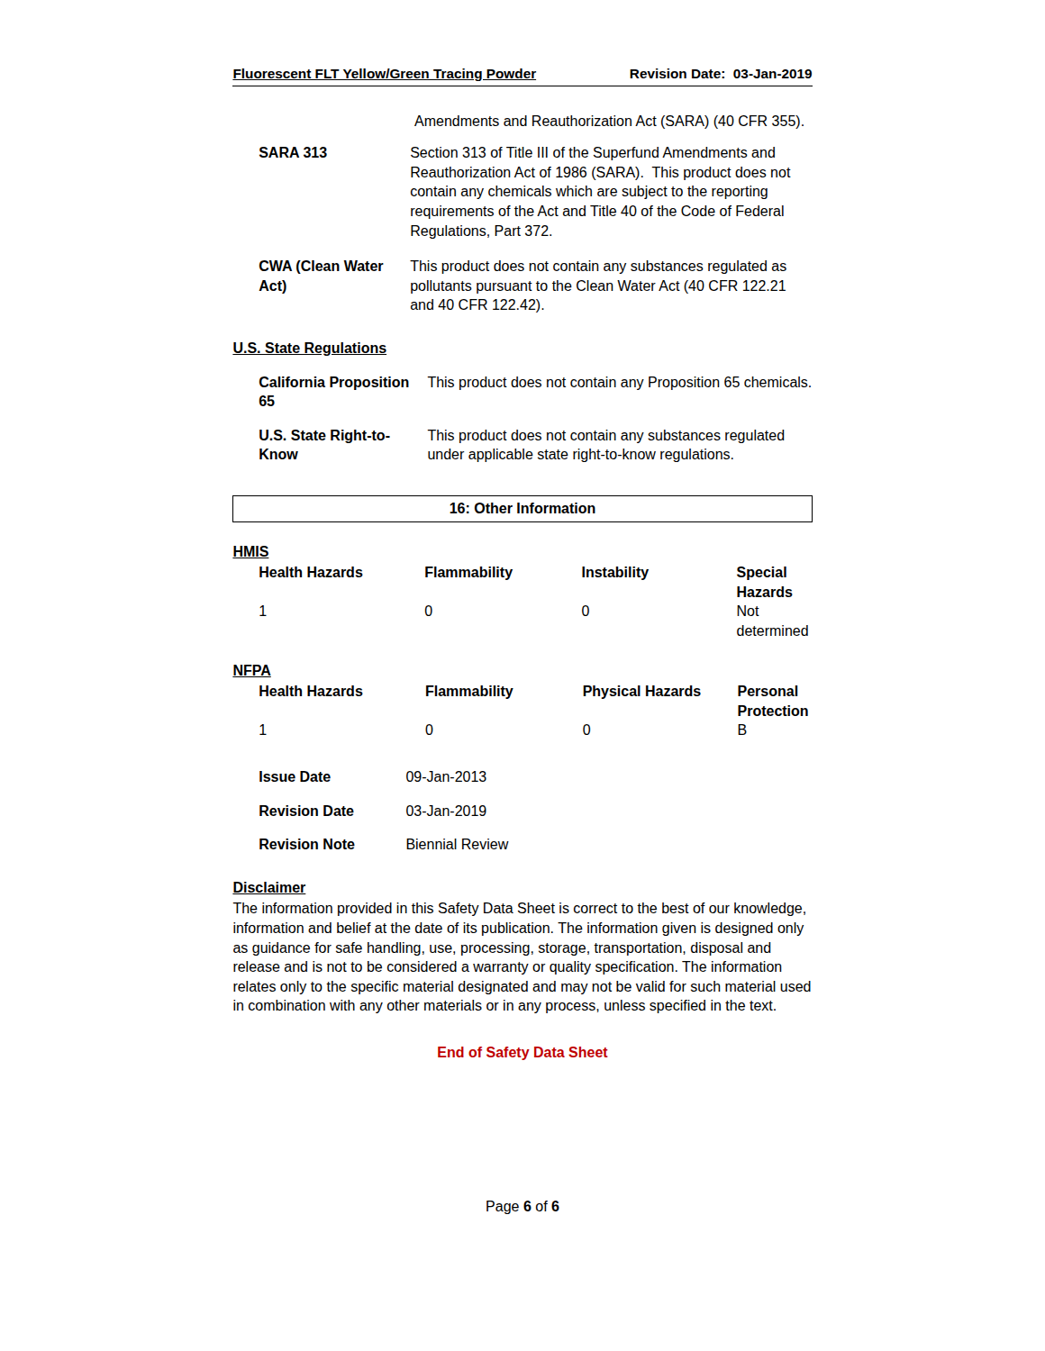Fluorescent FLT Yellow/Green Tracing Powder Revision Date: 03-Jan-2019
Amendments and Reauthorization Act (SARA) (40 CFR 355).
SARA 313
Section 313 of Title III of the Superfund Amendments and Reauthorization Act of 1986 (SARA). This product does not contain any chemicals which are subject to the reporting requirements of the Act and Title 40 of the Code of Federal Regulations, Part 372.
CWA (Clean Water Act)
This product does not contain any substances regulated as pollutants pursuant to the Clean Water Act (40 CFR 122.21 and 40 CFR 122.42).
U.S. State Regulations
California Proposition 65
This product does not contain any Proposition 65 chemicals.
U.S. State Right-to-Know
This product does not contain any substances regulated under applicable state right-to-know regulations.
16: Other Information
HMIS
| Health Hazards | Flammability | Instability | Special Hazards |
| 1 | 0 | 0 | Not determined |
NFPA
| Health Hazards | Flammability | Physical Hazards | Personal Protection |
| 1 | 0 | 0 | B |
Issue Date
09-Jan-2013
Revision Date
03-Jan-2019
Revision Note
Biennial Review
Disclaimer
The information provided in this Safety Data Sheet is correct to the best of our knowledge, information and belief at the date of its publication. The information given is designed only as guidance for safe handling, use, processing, storage, transportation, disposal and release and is not to be considered a warranty or quality specification. The information relates only to the specific material designated and may not be valid for such material used in combination with any other materials or in any process, unless specified in the text.
End of Safety Data Sheet
Page 6 of 6